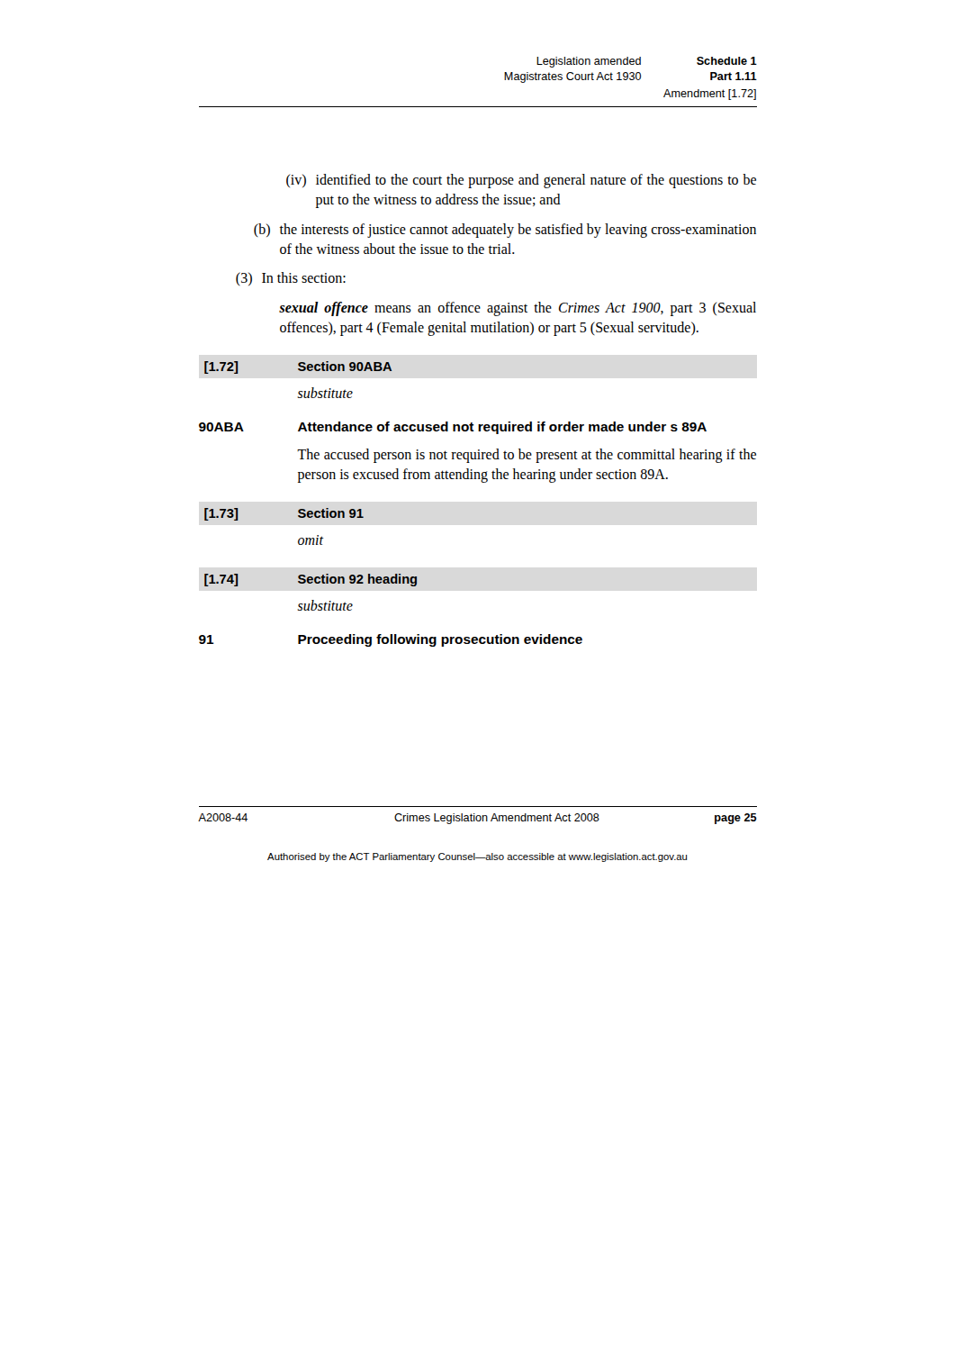Legislation amended
Magistrates Court Act 1930
Schedule 1
Part 1.11
Amendment [1.72]
(iv)
identified to the court the purpose and general nature of the questions to be put to the witness to address the issue; and
(b)
the interests of justice cannot adequately be satisfied by leaving cross-examination of the witness about the issue to the trial.
(3)
In this section:
sexual offence means an offence against the Crimes Act 1900, part 3 (Sexual offences), part 4 (Female genital mutilation) or part 5 (Sexual servitude).
[1.72]
Section 90ABA
substitute
90ABA
Attendance of accused not required if order made under s 89A
The accused person is not required to be present at the committal hearing if the person is excused from attending the hearing under section 89A.
[1.73]
Section 91
omit
[1.74]
Section 92 heading
substitute
91
Proceeding following prosecution evidence
A2008-44
Crimes Legislation Amendment Act 2008
page 25
Authorised by the ACT Parliamentary Counsel—also accessible at www.legislation.act.gov.au